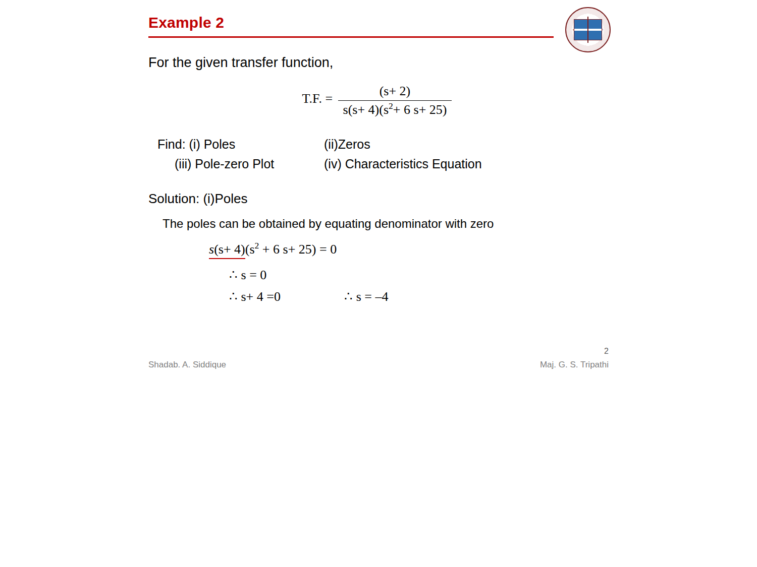मदन मोहन मालवीय प्रौद्योगिकी विश्वविद्यालय
Example 2
For the given transfer function,
T.F. = (s+ 2) s(s+ 4)(s2+ 6 s+ 25)
Find: (i) Poles
(ii)Zeros
(iii) Pole-zero Plot
(iv) Characteristics Equation
Solution: (i)Poles
The poles can be obtained by equating denominator with zero
s(s+ 4)(s2 + 6 s+ 25) = 0
∴ s = 0
∴ s+ 4 =0 ∴ s = –4
2
Shadab. A. Siddique Maj. G. S. Tripathi